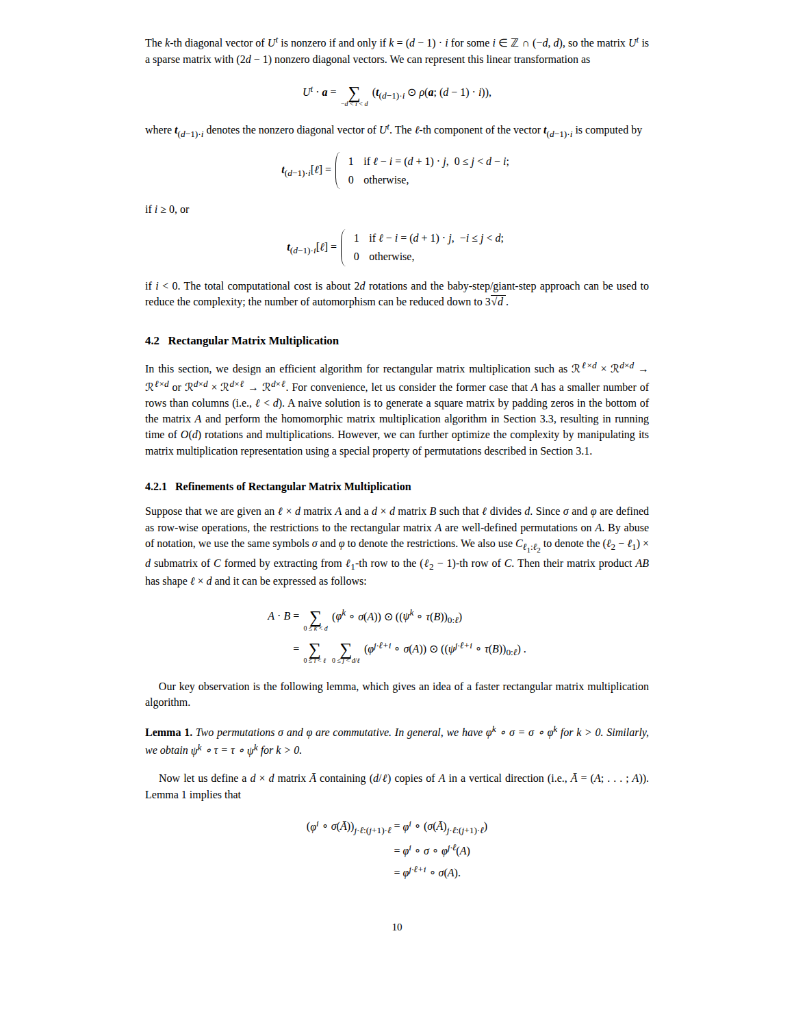The k-th diagonal vector of Ut is nonzero if and only if k = (d − 1) · i for some i ∈ ℤ ∩ (−d, d), so the matrix Ut is a sparse matrix with (2d − 1) nonzero diagonal vectors. We can represent this linear transformation as
Ut · a = ∑−d < i < d (t(d−1)·i ⊙ ρ(a; (d − 1) · i)),
where t(d−1)·i denotes the nonzero diagonal vector of Ut. The ℓ-th component of the vector t(d−1)·i is computed by
t(d−1)·i[ℓ] =
| 1 | if ℓ − i = ( d + 1) · j , 0 ≤ j < d − i ; |
| 0 | otherwise, |
if i ≥ 0, or
t(d−1)·i[ℓ] =
| 1 | if ℓ − i = ( d + 1) · j , − i ≤ j < d ; |
| 0 | otherwise, |
if i < 0. The total computational cost is about 2d rotations and the baby-step/giant-step approach can be used to reduce the complexity; the number of automorphism can be reduced down to 3√d.
4.2 Rectangular Matrix Multiplication
In this section, we design an efficient algorithm for rectangular matrix multiplication such as ℛℓ×d × ℛd×d → ℛℓ×d or ℛd×d × ℛd×ℓ → ℛd×ℓ. For convenience, let us consider the former case that A has a smaller number of rows than columns (i.e., ℓ < d). A naive solution is to generate a square matrix by padding zeros in the bottom of the matrix A and perform the homomorphic matrix multiplication algorithm in Section 3.3, resulting in running time of O(d) rotations and multiplications. However, we can further optimize the complexity by manipulating its matrix multiplication representation using a special property of permutations described in Section 3.1.
4.2.1 Refinements of Rectangular Matrix Multiplication
Suppose that we are given an ℓ × d matrix A and a d × d matrix B such that ℓ divides d. Since σ and φ are defined as row-wise operations, the restrictions to the rectangular matrix A are well-defined permutations on A. By abuse of notation, we use the same symbols σ and φ to denote the restrictions. We also use Cℓ1:ℓ2 to denote the (ℓ2 − ℓ1) × d submatrix of C formed by extracting from ℓ1-th row to the (ℓ2 − 1)-th row of C. Then their matrix product AB has shape ℓ × d and it can be expressed as follows:
A · B =
∑0 ≤ k < d (φk ∘ σ(A)) ⊙ ((ψk ∘ τ(B))0:ℓ)
=
∑0 ≤ i < ℓ ∑0 ≤ j < d/ℓ (φj·ℓ+i ∘ σ(A)) ⊙ ((ψj·ℓ+i ∘ τ(B))0:ℓ) .
Our key observation is the following lemma, which gives an idea of a faster rectangular matrix multiplication algorithm.
Lemma 1. Two permutations σ and φ are commutative. In general, we have φk ∘ σ = σ ∘ φk for k > 0. Similarly, we obtain ψk ∘ τ = τ ∘ ψk for k > 0.
Now let us define a d × d matrix Ā containing (d/ℓ) copies of A in a vertical direction (i.e., Ā = (A; . . . ; A)). Lemma 1 implies that
(φi ∘ σ(Ā))j·ℓ:(j+1)·ℓ =
φi ∘ (σ(Ā)j·ℓ:(j+1)·ℓ)
=
φi ∘ σ ∘ φj·ℓ(A)
=
φj·ℓ+i ∘ σ(A).
10